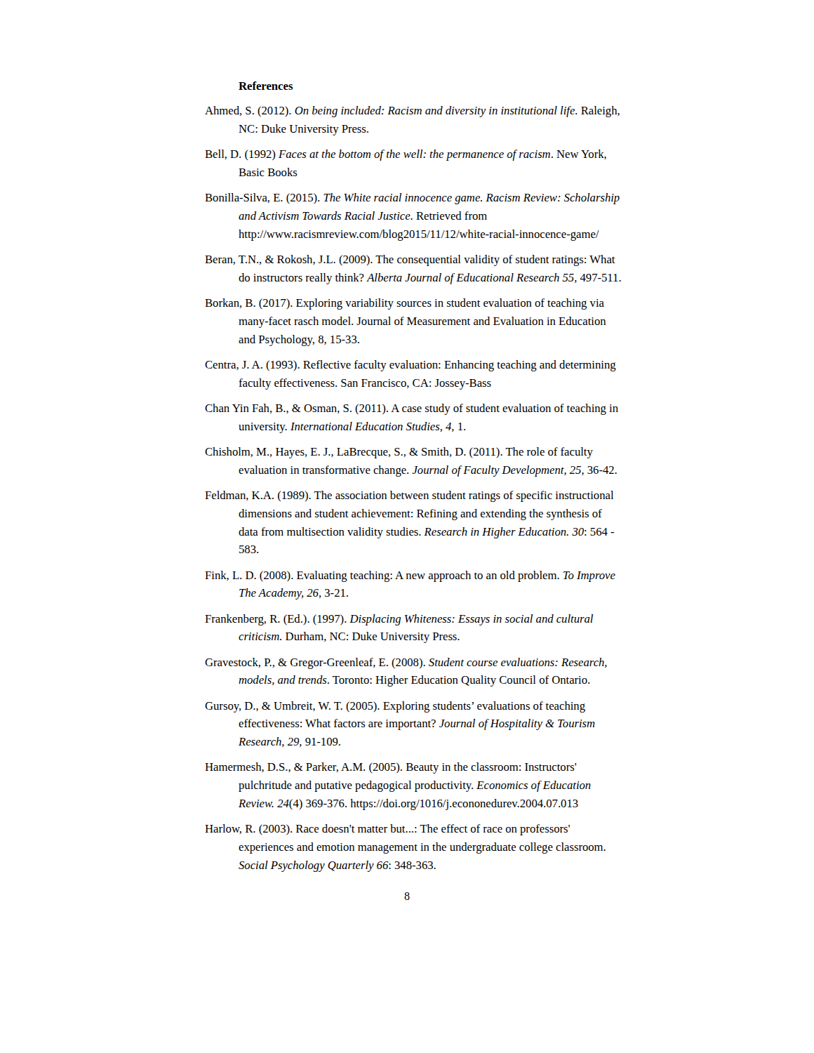References
Ahmed, S. (2012). On being included: Racism and diversity in institutional life. Raleigh, NC: Duke University Press.
Bell, D. (1992) Faces at the bottom of the well: the permanence of racism. New York, Basic Books
Bonilla-Silva, E. (2015). The White racial innocence game. Racism Review: Scholarship and Activism Towards Racial Justice. Retrieved from http://www.racismreview.com/blog2015/11/12/white-racial-innocence-game/
Beran, T.N., & Rokosh, J.L. (2009). The consequential validity of student ratings: What do instructors really think? Alberta Journal of Educational Research 55, 497-511.
Borkan, B. (2017). Exploring variability sources in student evaluation of teaching via many-facet rasch model. Journal of Measurement and Evaluation in Education and Psychology, 8, 15-33.
Centra, J. A. (1993). Reflective faculty evaluation: Enhancing teaching and determining faculty effectiveness. San Francisco, CA: Jossey-Bass
Chan Yin Fah, B., & Osman, S. (2011). A case study of student evaluation of teaching in university. International Education Studies, 4, 1.
Chisholm, M., Hayes, E. J., LaBrecque, S., & Smith, D. (2011). The role of faculty evaluation in transformative change. Journal of Faculty Development, 25, 36-42.
Feldman, K.A. (1989). The association between student ratings of specific instructional dimensions and student achievement: Refining and extending the synthesis of data from multisection validity studies. Research in Higher Education. 30: 564 - 583.
Fink, L. D. (2008). Evaluating teaching: A new approach to an old problem. To Improve The Academy, 26, 3-21.
Frankenberg, R. (Ed.). (1997). Displacing Whiteness: Essays in social and cultural criticism. Durham, NC: Duke University Press.
Gravestock, P., & Gregor-Greenleaf, E. (2008). Student course evaluations: Research, models, and trends. Toronto: Higher Education Quality Council of Ontario.
Gursoy, D., & Umbreit, W. T. (2005). Exploring students’ evaluations of teaching effectiveness: What factors are important? Journal of Hospitality & Tourism Research, 29, 91-109.
Hamermesh, D.S., & Parker, A.M. (2005). Beauty in the classroom: Instructors' pulchritude and putative pedagogical productivity. Economics of Education Review. 24(4) 369-376. https://doi.org/1016/j.econonedurev.2004.07.013
Harlow, R. (2003). Race doesn't matter but...: The effect of race on professors' experiences and emotion management in the undergraduate college classroom. Social Psychology Quarterly 66: 348-363.
8